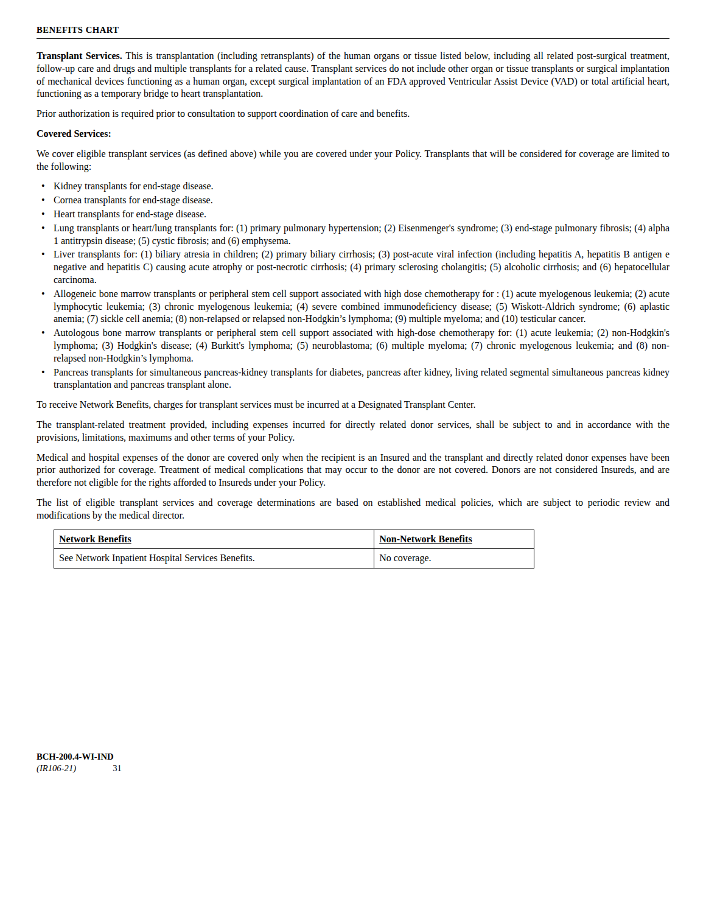BENEFITS CHART
Transplant Services. This is transplantation (including retransplants) of the human organs or tissue listed below, including all related post-surgical treatment, follow-up care and drugs and multiple transplants for a related cause. Transplant services do not include other organ or tissue transplants or surgical implantation of mechanical devices functioning as a human organ, except surgical implantation of an FDA approved Ventricular Assist Device (VAD) or total artificial heart, functioning as a temporary bridge to heart transplantation.
Prior authorization is required prior to consultation to support coordination of care and benefits.
Covered Services:
We cover eligible transplant services (as defined above) while you are covered under your Policy. Transplants that will be considered for coverage are limited to the following:
Kidney transplants for end-stage disease.
Cornea transplants for end-stage disease.
Heart transplants for end-stage disease.
Lung transplants or heart/lung transplants for: (1) primary pulmonary hypertension; (2) Eisenmenger's syndrome; (3) end-stage pulmonary fibrosis; (4) alpha 1 antitrypsin disease; (5) cystic fibrosis; and (6) emphysema.
Liver transplants for: (1) biliary atresia in children; (2) primary biliary cirrhosis; (3) post-acute viral infection (including hepatitis A, hepatitis B antigen e negative and hepatitis C) causing acute atrophy or post-necrotic cirrhosis; (4) primary sclerosing cholangitis; (5) alcoholic cirrhosis; and (6) hepatocellular carcinoma.
Allogeneic bone marrow transplants or peripheral stem cell support associated with high dose chemotherapy for : (1) acute myelogenous leukemia; (2) acute lymphocytic leukemia; (3) chronic myelogenous leukemia; (4) severe combined immunodeficiency disease; (5) Wiskott-Aldrich syndrome; (6) aplastic anemia; (7) sickle cell anemia; (8) non-relapsed or relapsed non-Hodgkin’s lymphoma; (9) multiple myeloma; and (10) testicular cancer.
Autologous bone marrow transplants or peripheral stem cell support associated with high-dose chemotherapy for: (1) acute leukemia; (2) non-Hodgkin's lymphoma; (3) Hodgkin's disease; (4) Burkitt's lymphoma; (5) neuroblastoma; (6) multiple myeloma; (7) chronic myelogenous leukemia; and (8) non-relapsed non-Hodgkin’s lymphoma.
Pancreas transplants for simultaneous pancreas-kidney transplants for diabetes, pancreas after kidney, living related segmental simultaneous pancreas kidney transplantation and pancreas transplant alone.
To receive Network Benefits, charges for transplant services must be incurred at a Designated Transplant Center.
The transplant-related treatment provided, including expenses incurred for directly related donor services, shall be subject to and in accordance with the provisions, limitations, maximums and other terms of your Policy.
Medical and hospital expenses of the donor are covered only when the recipient is an Insured and the transplant and directly related donor expenses have been prior authorized for coverage. Treatment of medical complications that may occur to the donor are not covered. Donors are not considered Insureds, and are therefore not eligible for the rights afforded to Insureds under your Policy.
The list of eligible transplant services and coverage determinations are based on established medical policies, which are subject to periodic review and modifications by the medical director.
| Network Benefits | Non-Network Benefits |
| --- | --- |
| See Network Inpatient Hospital Services Benefits. | No coverage. |
BCH-200.4-WI-IND
(IR106-21) 31